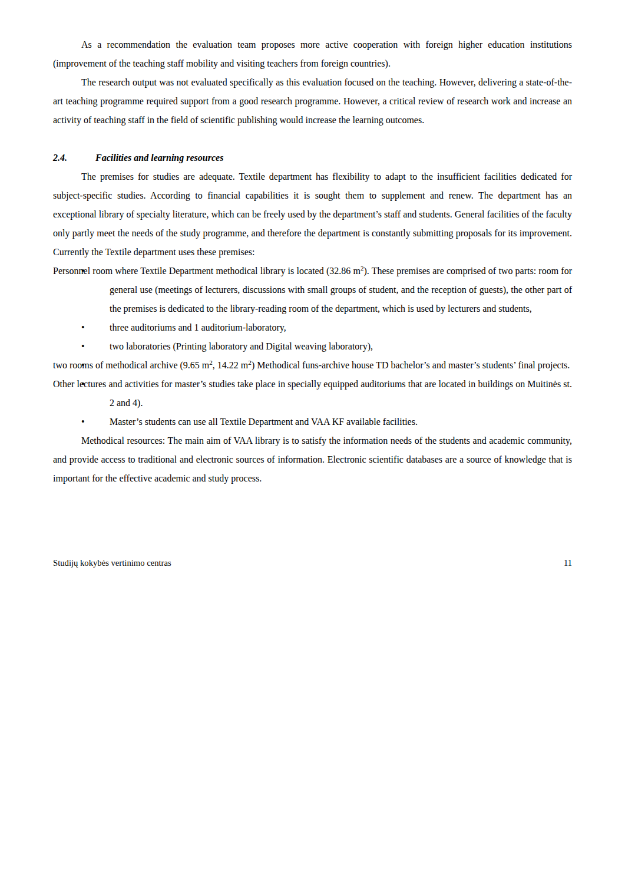As a recommendation the evaluation team proposes more active cooperation with foreign higher education institutions (improvement of the teaching staff mobility and visiting teachers from foreign countries).
The research output was not evaluated specifically as this evaluation focused on the teaching. However, delivering a state-of-the-art teaching programme required support from a good research programme. However, a critical review of research work and increase an activity of teaching staff in the field of scientific publishing would increase the learning outcomes.
2.4.
Facilities and learning resources
The premises for studies are adequate. Textile department has flexibility to adapt to the insufficient facilities dedicated for subject-specific studies. According to financial capabilities it is sought them to supplement and renew. The department has an exceptional library of specialty literature, which can be freely used by the department’s staff and students. General facilities of the faculty only partly meet the needs of the study programme, and therefore the department is constantly submitting proposals for its improvement. Currently the Textile department uses these premises:
Personnel room where Textile Department methodical library is located (32.86 m2). These premises are comprised of two parts: room for general use (meetings of lecturers, discussions with small groups of student, and the reception of guests), the other part of the premises is dedicated to the library-reading room of the department, which is used by lecturers and students,
three auditoriums and 1 auditorium-laboratory,
two laboratories (Printing laboratory and Digital weaving laboratory),
two rooms of methodical archive (9.65 m2, 14.22 m2) Methodical funs-archive house TD bachelor’s and master’s students’ final projects.
Other lectures and activities for master’s studies take place in specially equipped auditoriums that are located in buildings on Muitinės st. 2 and 4).
Master’s students can use all Textile Department and VAA KF available facilities.
Methodical resources: The main aim of VAA library is to satisfy the information needs of the students and academic community, and provide access to traditional and electronic sources of information. Electronic scientific databases are a source of knowledge that is important for the effective academic and study process.
Studijų kokybės vertinimo centras 11